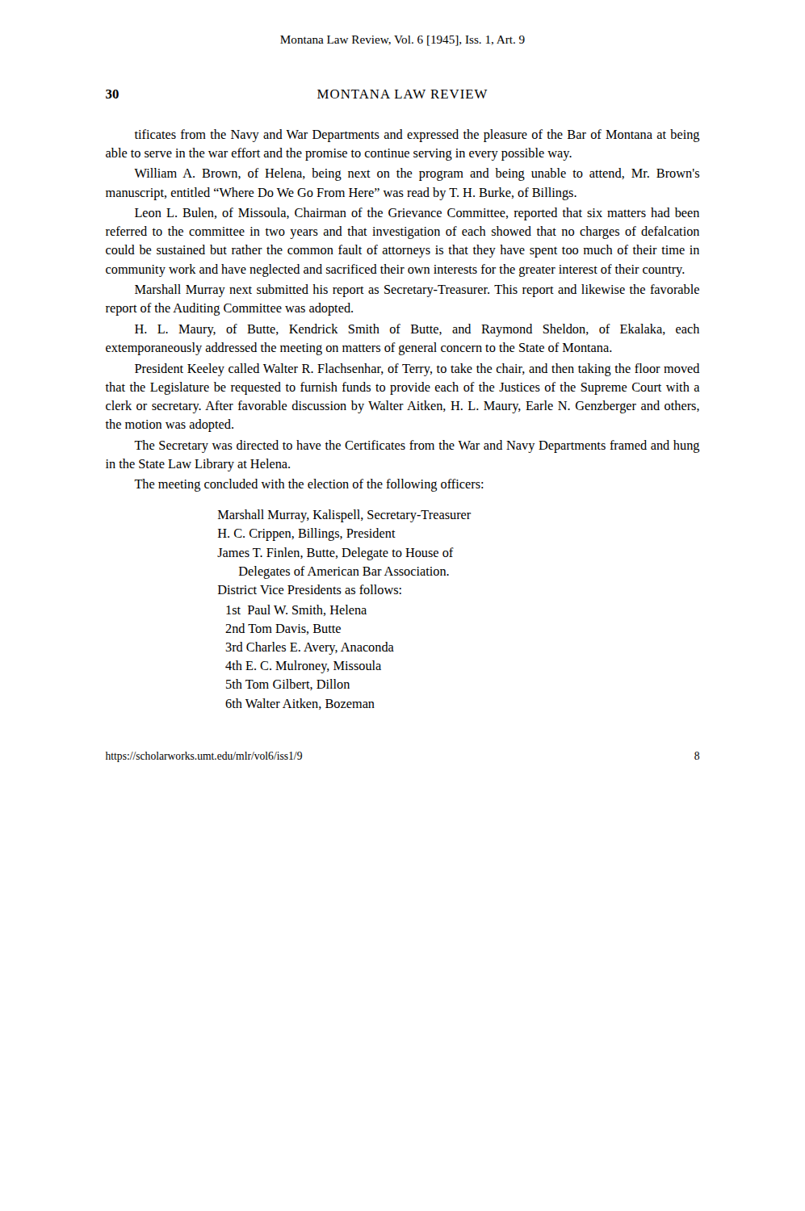Montana Law Review, Vol. 6 [1945], Iss. 1, Art. 9
30
MONTANA LAW REVIEW
tificates from the Navy and War Departments and expressed the pleasure of the Bar of Montana at being able to serve in the war effort and the promise to continue serving in every possible way.
William A. Brown, of Helena, being next on the program and being unable to attend, Mr. Brown's manuscript, entitled “Where Do We Go From Here” was read by T. H. Burke, of Billings.
Leon L. Bulen, of Missoula, Chairman of the Grievance Committee, reported that six matters had been referred to the committee in two years and that investigation of each showed that no charges of defalcation could be sustained but rather the common fault of attorneys is that they have spent too much of their time in community work and have neglected and sacrificed their own interests for the greater interest of their country.
Marshall Murray next submitted his report as Secretary-Treasurer. This report and likewise the favorable report of the Auditing Committee was adopted.
H. L. Maury, of Butte, Kendrick Smith of Butte, and Raymond Sheldon, of Ekalaka, each extemporaneously addressed the meeting on matters of general concern to the State of Montana.
President Keeley called Walter R. Flachsenhar, of Terry, to take the chair, and then taking the floor moved that the Legislature be requested to furnish funds to provide each of the Justices of the Supreme Court with a clerk or secretary. After favorable discussion by Walter Aitken, H. L. Maury, Earle N. Genzberger and others, the motion was adopted.
The Secretary was directed to have the Certificates from the War and Navy Departments framed and hung in the State Law Library at Helena.
The meeting concluded with the election of the following officers:
Marshall Murray, Kalispell, Secretary-Treasurer
H. C. Crippen, Billings, President
James T. Finlen, Butte, Delegate to House of
Delegates of American Bar Association.
District Vice Presidents as follows:
1st Paul W. Smith, Helena
2nd Tom Davis, Butte
3rd Charles E. Avery, Anaconda
4th E. C. Mulroney, Missoula
5th Tom Gilbert, Dillon
6th Walter Aitken, Bozeman
https://scholarworks.umt.edu/mlr/vol6/iss1/9 8